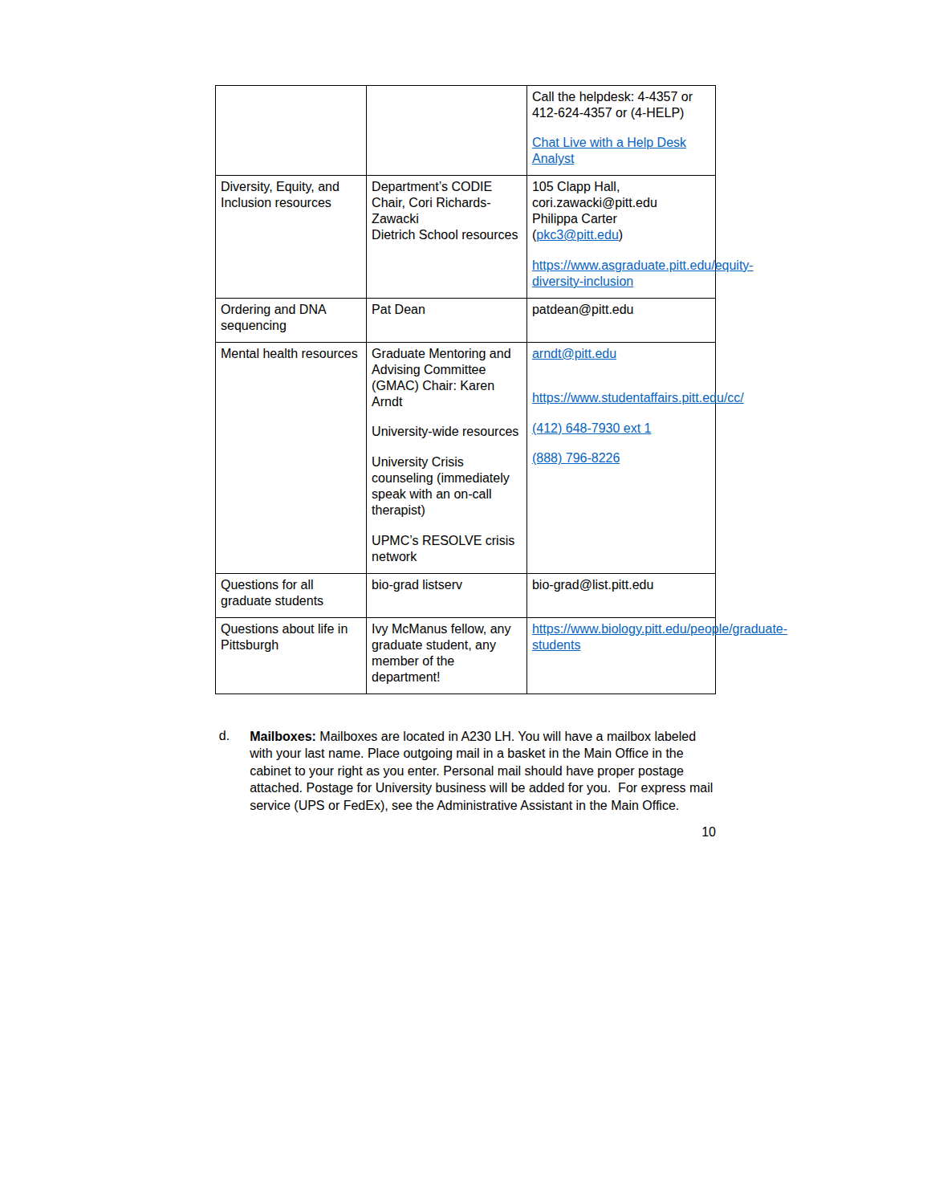| | | Call the helpdesk: 4-4357 or 412-624-4357 or (4-HELP) Chat Live with a Help Desk Analyst |
| Diversity, Equity, and Inclusion resources | Department’s CODIE Chair, Cori Richards-Zawacki Dietrich School resources | 105 Clapp Hall, cori.zawacki@pitt.edu Philippa Carter ( pkc3@pitt.edu ) https://www.asgraduate.pitt.edu/equity-diversity-inclusion |
| Ordering and DNA sequencing | Pat Dean | patdean@pitt.edu |
| Mental health resources | Graduate Mentoring and Advising Committee (GMAC) Chair: Karen Arndt University-wide resources University Crisis counseling (immediately speak with an on-call therapist) UPMC’s RESOLVE crisis network | arndt@pitt.edu https://www.studentaffairs.pitt.edu/cc/ (412) 648-7930 ext 1 (888) 796-8226 |
| Questions for all graduate students | bio-grad listserv | bio-grad@list.pitt.edu |
| Questions about life in Pittsburgh | Ivy McManus fellow, any graduate student, any member of the department! | https://www.biology.pitt.edu/people/graduate-students |
d.
Mailboxes: Mailboxes are located in A230 LH. You will have a mailbox labeled with your last name. Place outgoing mail in a basket in the Main Office in the cabinet to your right as you enter. Personal mail should have proper postage attached. Postage for University business will be added for you. For express mail service (UPS or FedEx), see the Administrative Assistant in the Main Office.
10